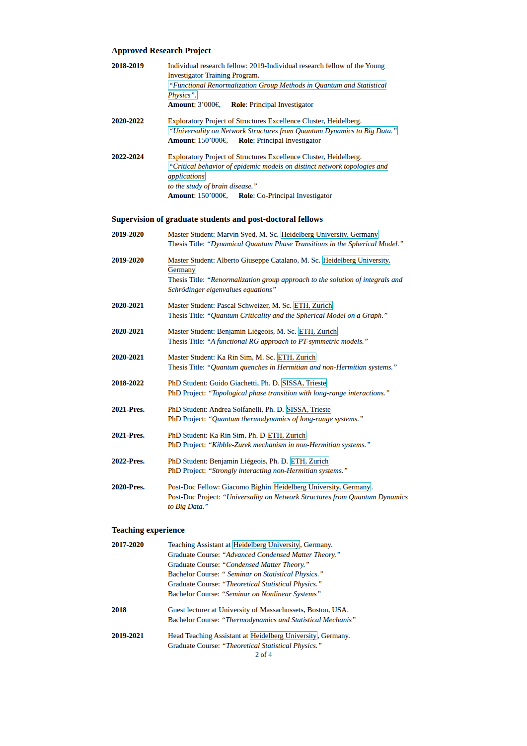Approved Research Project
| 2018-2019 | Individual research fellow: 2019-Individual research fellow of the Young Investigator Training Program. “Functional Renormalization Group Methods in Quantum and Statistical Physics”. Amount : 3’000€, Role : Principal Investigator |
| 2020-2022 | Exploratory Project of Structures Excellence Cluster, Heidelberg. “Universality on Network Structures from Quantum Dynamics to Big Data.” Amount : 150’000€, Role : Principal Investigator |
| 2022-2024 | Exploratory Project of Structures Excellence Cluster, Heidelberg. “Critical behavior of epidemic models on distinct network topologies and applications to the study of brain disease.” Amount : 150’000€, Role : Co-Principal Investigator |
Supervision of graduate students and post-doctoral fellows
| 2019-2020 | Master Student: Marvin Syed, M. Sc. Heidelberg University, Germany Thesis Title: “Dynamical Quantum Phase Transitions in the Spherical Model.” |
| 2019-2020 | Master Student: Alberto Giuseppe Catalano, M. Sc. Heidelberg University, Germany Thesis Title: “Renormalization group approach to the solution of integrals and Schrödinger eigenvalues equations” |
| 2020-2021 | Master Student: Pascal Schweizer, M. Sc. ETH, Zurich Thesis Title: “Quantum Criticality and the Spherical Model on a Graph.” |
| 2020-2021 | Master Student: Benjamin Liégeois, M. Sc. ETH, Zurich Thesis Title: “A functional RG approach to PT-symmetric models.” |
| 2020-2021 | Master Student: Ka Rin Sim, M. Sc. ETH, Zurich Thesis Title: “Quantum quenches in Hermitian and non-Hermitian systems.” |
| 2018-2022 | PhD Student: Guido Giachetti, Ph. D. SISSA, Trieste PhD Project: “Topological phase transition with long-range interactions.” |
| 2021-Pres. | PhD Student: Andrea Solfanelli, Ph. D. SISSA, Trieste PhD Project: “Quantum thermodynamics of long-range systems.” |
| 2021-Pres. | PhD Student: Ka Rin Sim, Ph. D ETH, Zurich PhD Project: “Kibble-Zurek mechanism in non-Hermitian systems.” |
| 2022-Pres. | PhD Student: Benjamin Liégeois, Ph. D. ETH, Zurich PhD Project: “Strongly interacting non-Hermitian systems.” |
| 2020-Pres. | Post-Doc Fellow: Giacomo Bighin Heidelberg University, Germany . Post-Doc Project: “Universality on Network Structures from Quantum Dynamics to Big Data.” |
Teaching experience
| 2017-2020 | Teaching Assistant at Heidelberg University , Germany. Graduate Course: “Advanced Condensed Matter Theory.” Graduate Course: “Condensed Matter Theory.” Bachelor Course: “ Seminar on Statistical Physics.” Graduate Course: “Theoretical Statistical Physics.” Bachelor Course: “Seminar on Nonlinear Systems” |
| 2018 | Guest lecturer at University of Massachussets, Boston, USA. Bachelor Course: “Thermodynamics and Statistical Mechanis” |
| 2019-2021 | Head Teaching Assistant at Heidelberg University , Germany. Graduate Course: “Theoretical Statistical Physics.” |
2 of 4